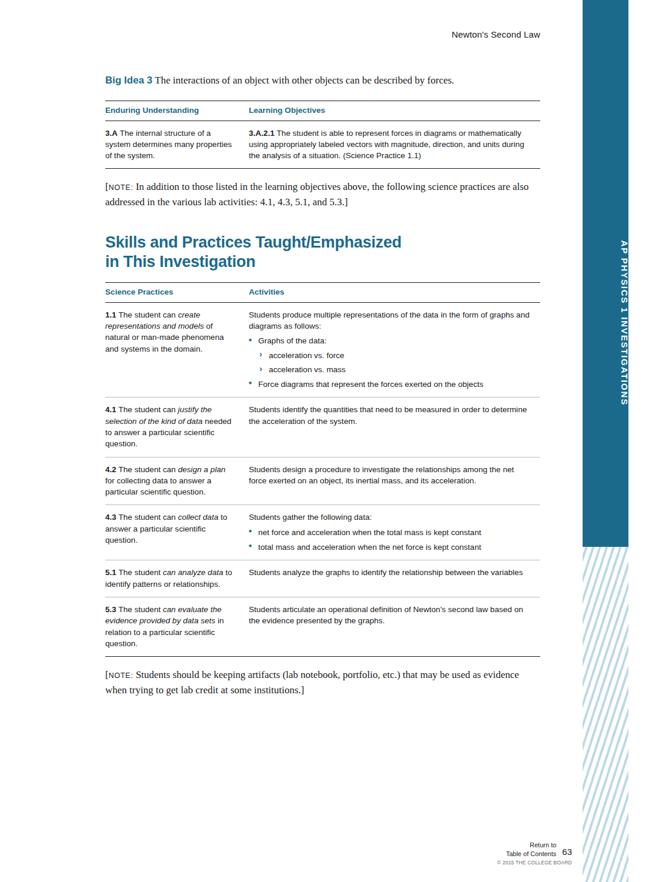AP Physics 1 Investigations
Newton's Second Law
Big Idea 3 The interactions of an object with other objects can be described by forces.
| Enduring Understanding | Learning Objectives |
| --- | --- |
| 3.A The internal structure of a system determines many properties of the system. | 3.A.2.1 The student is able to represent forces in diagrams or mathematically using appropriately labeled vectors with magnitude, direction, and units during the analysis of a situation. (Science Practice 1.1) |
[note: In addition to those listed in the learning objectives above, the following science practices are also addressed in the various lab activities: 4.1, 4.3, 5.1, and 5.3.]
Skills and Practices Taught/Emphasized
in This Investigation
| Science Practices | Activities |
| --- | --- |
| 1.1 The student can create representations and models of natural or man-made phenomena and systems in the domain. | Students produce multiple representations of the data in the form of graphs and diagrams as follows: Graphs of the data: acceleration vs. force acceleration vs. mass Force diagrams that represent the forces exerted on the objects |
| 4.1 The student can justify the selection of the kind of data needed to answer a particular scientific question. | Students identify the quantities that need to be measured in order to determine the acceleration of the system. |
| 4.2 The student can design a plan for collecting data to answer a particular scientific question. | Students design a procedure to investigate the relationships among the net force exerted on an object, its inertial mass, and its acceleration. |
| 4.3 The student can collect data to answer a particular scientific question. | Students gather the following data: net force and acceleration when the total mass is kept constant total mass and acceleration when the net force is kept constant |
| 5.1 The student can analyze data to identify patterns or relationships. | Students analyze the graphs to identify the relationship between the variables |
| 5.3 The student can evaluate the evidence provided by data sets in relation to a particular scientific question. | Students articulate an operational definition of Newton's second law based on the evidence presented by the graphs. |
[note: Students should be keeping artifacts (lab notebook, portfolio, etc.) that may be used as evidence when trying to get lab credit at some institutions.]
Return to
Table of Contents 63 © 2015 The College Board